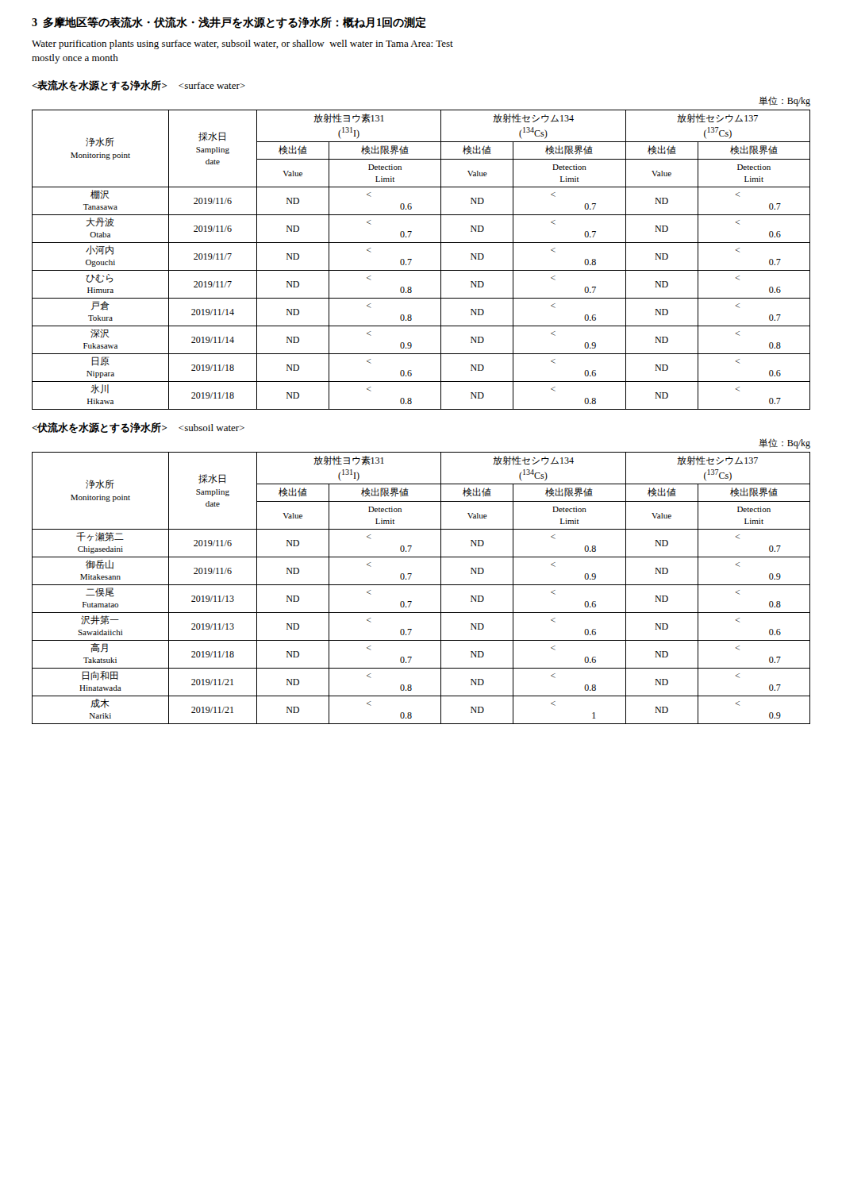3 多摩地区等の表流水・伏流水・浅井戸を水源とする浄水所：概ね月1回の測定
Water purification plants using surface water, subsoil water, or shallow well water in Tama Area: Test
mostly once a month
<表流水を水源とする浄水所><surface water>
単位：Bq/kg
| 浄水所 Monitoring point | 採水日 Sampling date | 放射性ヨウ素131 ( 131 I) | 放射性セシウム134 ( 134 Cs) | 放射性セシウム137 ( 137 Cs) |
| --- | --- | --- | --- | --- |
| 検出値 | 検出限界値 | 検出値 | 検出限界値 | 検出値 | 検出限界値 |
| Value | Detection Limit | Value | Detection Limit | Value | Detection Limit |
| 棚沢 Tanasawa | 2019/11/6 | ND | < 0.6 | ND | < 0.7 | ND | < 0.7 |
| 大丹波 Otaba | 2019/11/6 | ND | < 0.7 | ND | < 0.7 | ND | < 0.6 |
| 小河内 Ogouchi | 2019/11/7 | ND | < 0.7 | ND | < 0.8 | ND | < 0.7 |
| ひむら Himura | 2019/11/7 | ND | < 0.8 | ND | < 0.7 | ND | < 0.6 |
| 戸倉 Tokura | 2019/11/14 | ND | < 0.8 | ND | < 0.6 | ND | < 0.7 |
| 深沢 Fukasawa | 2019/11/14 | ND | < 0.9 | ND | < 0.9 | ND | < 0.8 |
| 日原 Nippara | 2019/11/18 | ND | < 0.6 | ND | < 0.6 | ND | < 0.6 |
| 氷川 Hikawa | 2019/11/18 | ND | < 0.8 | ND | < 0.8 | ND | < 0.7 |
<伏流水を水源とする浄水所><subsoil water>
単位：Bq/kg
| 浄水所 Monitoring point | 採水日 Sampling date | 放射性ヨウ素131 ( 131 I) | 放射性セシウム134 ( 134 Cs) | 放射性セシウム137 ( 137 Cs) |
| --- | --- | --- | --- | --- |
| 検出値 | 検出限界値 | 検出値 | 検出限界値 | 検出値 | 検出限界値 |
| Value | Detection Limit | Value | Detection Limit | Value | Detection Limit |
| 千ヶ瀬第二 Chigasedaini | 2019/11/6 | ND | < 0.7 | ND | < 0.8 | ND | < 0.7 |
| 御岳山 Mitakesann | 2019/11/6 | ND | < 0.7 | ND | < 0.9 | ND | < 0.9 |
| 二俣尾 Futamatao | 2019/11/13 | ND | < 0.7 | ND | < 0.6 | ND | < 0.8 |
| 沢井第一 Sawaidaiichi | 2019/11/13 | ND | < 0.7 | ND | < 0.6 | ND | < 0.6 |
| 高月 Takatsuki | 2019/11/18 | ND | < 0.7 | ND | < 0.6 | ND | < 0.7 |
| 日向和田 Hinatawada | 2019/11/21 | ND | < 0.8 | ND | < 0.8 | ND | < 0.7 |
| 成木 Nariki | 2019/11/21 | ND | < 0.8 | ND | < 1 | ND | < 0.9 |